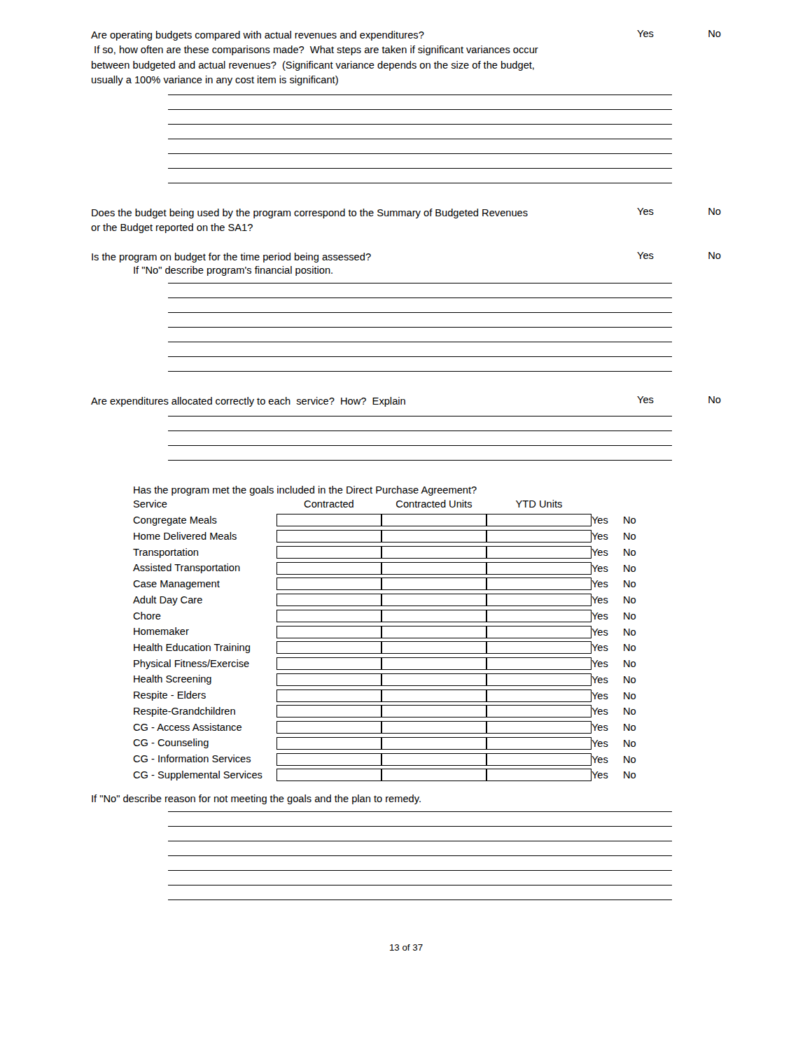Yes No
Are operating budgets compared with actual revenues and expenditures?
If so, how often are these comparisons made? What steps are taken if significant variances occur
between budgeted and actual revenues? (Significant variance depends on the size of the budget,
usually a 100% variance in any cost item is significant)
Yes No
Does the budget being used by the program correspond to the Summary of Budgeted Revenues
or the Budget reported on the SA1?
Yes No
Is the program on budget for the time period being assessed?
If "No" describe program's financial position.
Yes No
Are expenditures allocated correctly to each service? How? Explain
Has the program met the goals included in the Direct Purchase Agreement?
| Service | Contracted | Contracted Units | YTD Units | |
| --- | --- | --- | --- | --- |
| Congregate Meals | | | | Yes No |
| Home Delivered Meals | | | | Yes No |
| Transportation | | | | Yes No |
| Assisted Transportation | | | | Yes No |
| Case Management | | | | Yes No |
| Adult Day Care | | | | Yes No |
| Chore | | | | Yes No |
| Homemaker | | | | Yes No |
| Health Education Training | | | | Yes No |
| Physical Fitness/Exercise | | | | Yes No |
| Health Screening | | | | Yes No |
| Respite - Elders | | | | Yes No |
| Respite-Grandchildren | | | | Yes No |
| CG - Access Assistance | | | | Yes No |
| CG - Counseling | | | | Yes No |
| CG - Information Services | | | | Yes No |
| CG - Supplemental Services | | | | Yes No |
If "No" describe reason for not meeting the goals and the plan to remedy.
13 of 37